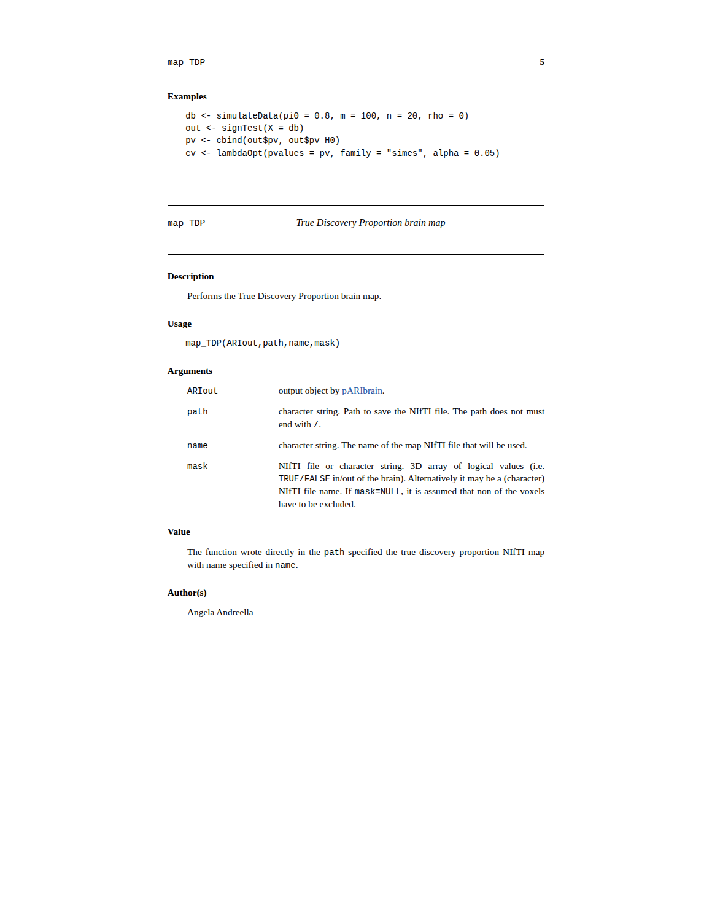map_TDP
5
Examples
db <- simulateData(pi0 = 0.8, m = 100, n = 20, rho = 0)
out <- signTest(X = db)
pv <- cbind(out$pv, out$pv_H0)
cv <- lambdaOpt(pvalues = pv, family = "simes", alpha = 0.05)
map_TDP
True Discovery Proportion brain map
Description
Performs the True Discovery Proportion brain map.
Usage
map_TDP(ARIout,path,name,mask)
Arguments
ARIout
output object by pARIbrain.
path
character string. Path to save the NIfTI file. The path does not must end with /.
name
character string. The name of the map NIfTI file that will be used.
mask
NIfTI file or character string. 3D array of logical values (i.e. TRUE/FALSE in/out of the brain). Alternatively it may be a (character) NIfTI file name. If mask=NULL, it is assumed that non of the voxels have to be excluded.
Value
The function wrote directly in the path specified the true discovery proportion NIfTI map with name specified in name.
Author(s)
Angela Andreella